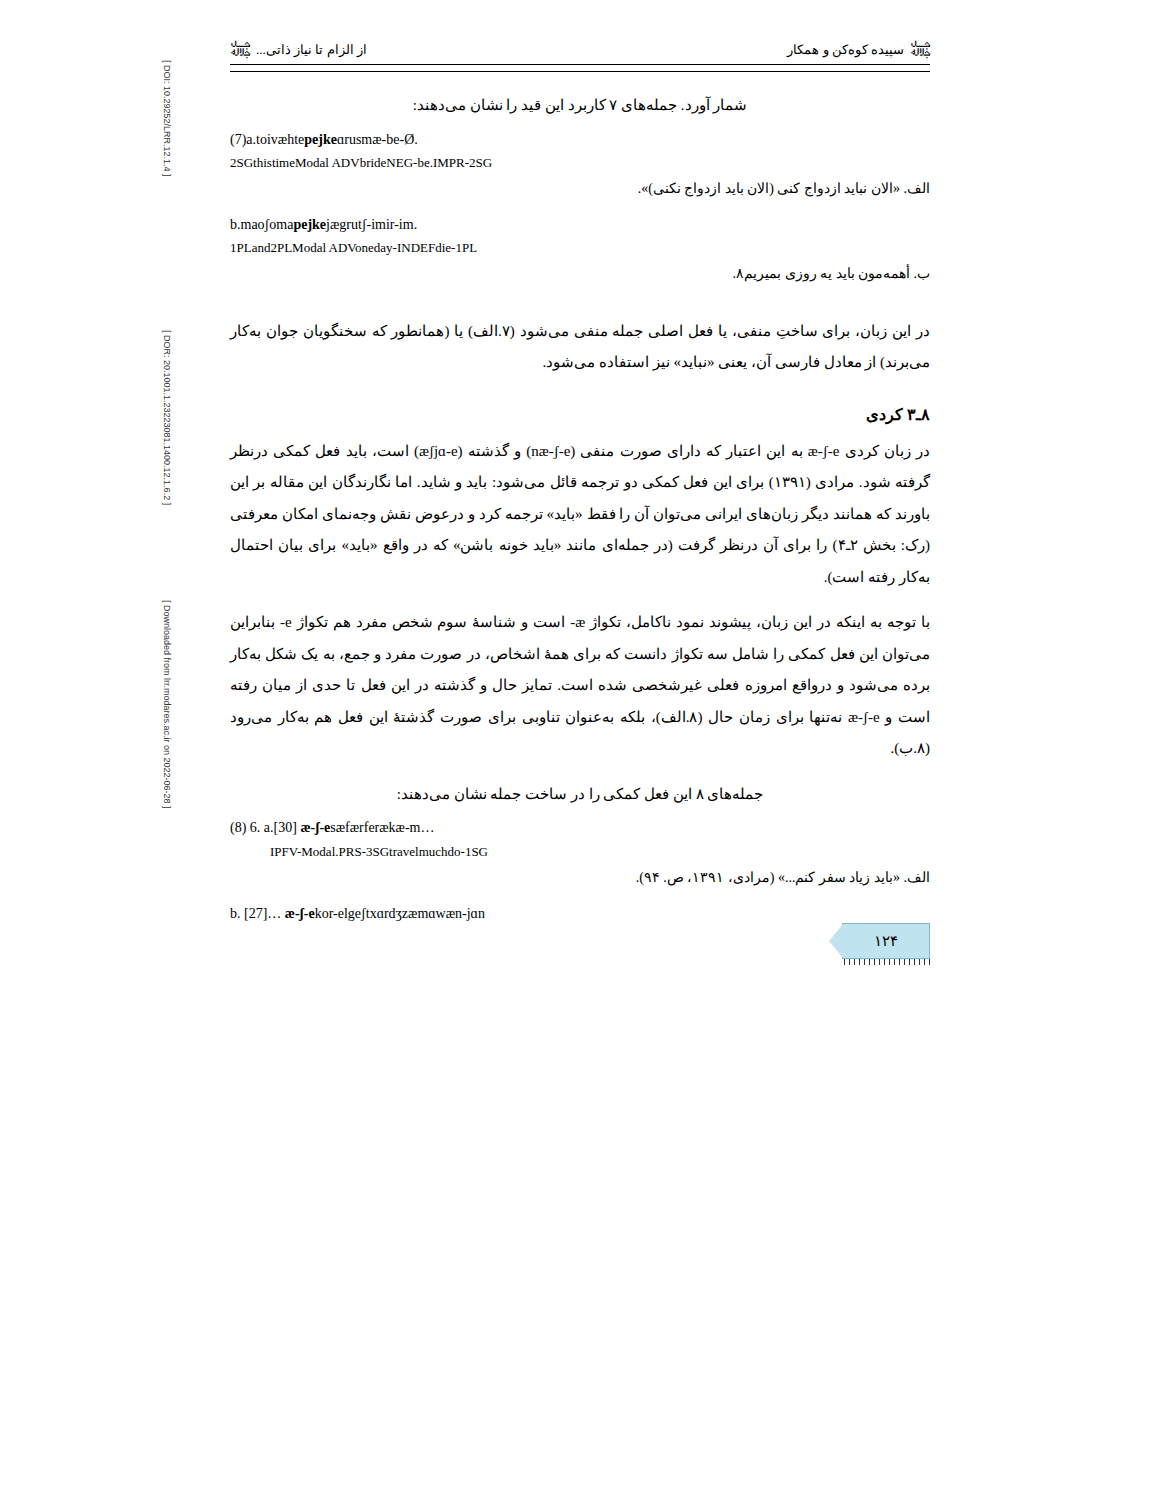[ DOI: 10.29252/LRR.12.1.4 ] [ DOR: 20.1001.1.23223081.1400.12.1.6.2 ] [ Downloaded from lrr.modares.ac.ir on 2022-06-28 ]
ﷻ سپیده کوه‌کن و همکار
از الزام تا نیاز ذاتی... ﷻ
شمار آورد. جمله‌های ۷ کاربرد این قید را نشان می‌دهند:
(7)a.toivæhtepejkeɑrusmæ-be-Ø.
2SGthistimeModal ADVbrideNEG-be.IMPR-2SG
الف. «الان نباید ازدواج کنی (الان باید ازدواج نکنی)».
b.maoʃomapejkejægrutʃ-imir-im.
1PLand2PLModal ADVoneday-INDEFdie-1PL
ب. أهمه‌مون باید یه روزی بمیریم۸.
در این زبان، برای ساختِ منفی، یا فعل اصلی جمله منفی می‌شود (۷.الف) یا (همانطور که سخنگویان جوان به‌کار می‌برند) از معادل فارسی آن، یعنی «نباید» نیز استفاده می‌شود.
۸ـ۳ کردی
در زبان کردی æ-ʃ-e به این اعتبار که دارای صورت منفی (næ-ʃ-e) و گذشته (æʃjɑ-e) است، باید فعل کمکی درنظر گرفته شود. مرادی (۱۳۹۱) برای این فعل کمکی دو ترجمه قائل می‌شود: باید و شاید. اما نگارندگان این مقاله بر این باورند که همانند دیگر زبان‌های ایرانی می‌توان آن را فقط «باید» ترجمه کرد و درعوض نقش وجه‌نمای امکان معرفتی (رک: بخش ۲ـ۴) را برای آن درنظر گرفت (در جمله‌ای مانند «باید خونه باشن» که در واقع «باید» برای بیان احتمال به‌کار رفته است).
با توجه به اینکه در این زبان، پیشوند نمود ناکامل، تکواژ æ- است و شناسۀ سوم شخص مفرد هم تکواژ e- بنابراین می‌توان این فعل کمکی را شامل سه تکواژ دانست که برای همۀ اشخاص، در صورت مفرد و جمع، به یک شکل به‌کار برده می‌شود و درواقع امروزه فعلی غیرشخصی شده است. تمایز حال و گذشته در این فعل تا حدی از میان رفته است و æ-ʃ-e نه‌تنها برای زمان حال (۸.الف)، بلکه به‌عنوان تناوبی برای صورت گذشتۀ این فعل هم به‌کار می‌رود (۸.ب).
جمله‌های ۸ این فعل کمکی را در ساخت جمله نشان می‌دهند:
(8) 6. a.[30] æ-ʃ-esæfærferækæ-m…
IPFV-Modal.PRS-3SGtravelmuchdo-1SG
الف. «باید زیاد سفر کنم...» (مرادی، ۱۳۹۱، ص. ۹۴).
b. [27]… æ-ʃ-ekor-elgeʃtxɑrdʒzæmɑwæn-jɑn
۱۲۴